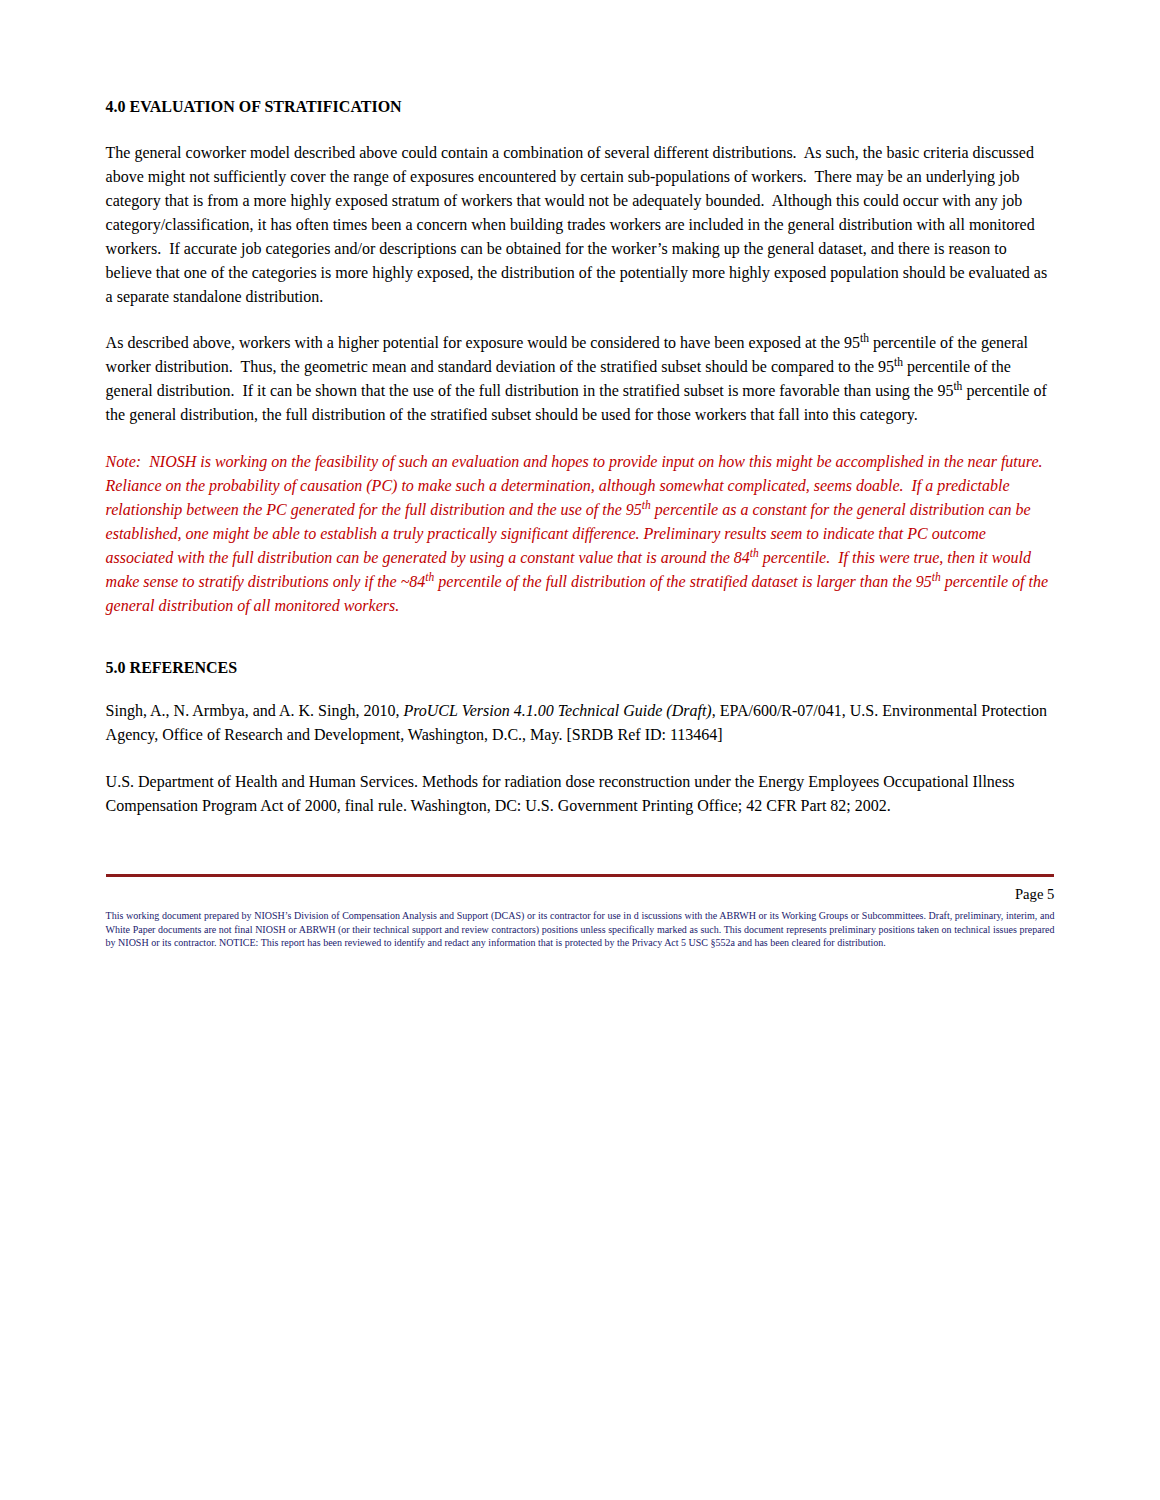4.0 EVALUATION OF STRATIFICATION
The general coworker model described above could contain a combination of several different distributions. As such, the basic criteria discussed above might not sufficiently cover the range of exposures encountered by certain sub-populations of workers. There may be an underlying job category that is from a more highly exposed stratum of workers that would not be adequately bounded. Although this could occur with any job category/classification, it has often times been a concern when building trades workers are included in the general distribution with all monitored workers. If accurate job categories and/or descriptions can be obtained for the worker’s making up the general dataset, and there is reason to believe that one of the categories is more highly exposed, the distribution of the potentially more highly exposed population should be evaluated as a separate standalone distribution.
As described above, workers with a higher potential for exposure would be considered to have been exposed at the 95th percentile of the general worker distribution. Thus, the geometric mean and standard deviation of the stratified subset should be compared to the 95th percentile of the general distribution. If it can be shown that the use of the full distribution in the stratified subset is more favorable than using the 95th percentile of the general distribution, the full distribution of the stratified subset should be used for those workers that fall into this category.
Note: NIOSH is working on the feasibility of such an evaluation and hopes to provide input on how this might be accomplished in the near future. Reliance on the probability of causation (PC) to make such a determination, although somewhat complicated, seems doable. If a predictable relationship between the PC generated for the full distribution and the use of the 95th percentile as a constant for the general distribution can be established, one might be able to establish a truly practically significant difference. Preliminary results seem to indicate that PC outcome associated with the full distribution can be generated by using a constant value that is around the 84th percentile. If this were true, then it would make sense to stratify distributions only if the ~84th percentile of the full distribution of the stratified dataset is larger than the 95th percentile of the general distribution of all monitored workers.
5.0 REFERENCES
Singh, A., N. Armbya, and A. K. Singh, 2010, ProUCL Version 4.1.00 Technical Guide (Draft), EPA/600/R-07/041, U.S. Environmental Protection Agency, Office of Research and Development, Washington, D.C., May. [SRDB Ref ID: 113464]
U.S. Department of Health and Human Services. Methods for radiation dose reconstruction under the Energy Employees Occupational Illness Compensation Program Act of 2000, final rule. Washington, DC: U.S. Government Printing Office; 42 CFR Part 82; 2002.
Page 5
This working document prepared by NIOSH’s Division of Compensation Analysis and Support (DCAS) or its contractor for use in d iscussions with the ABRWH or its Working Groups or Subcommittees. Draft, preliminary, interim, and White Paper documents are not final NIOSH or ABRWH (or their technical support and review contractors) positions unless specifically marked as such. This document represents preliminary positions taken on technical issues prepared by NIOSH or its contractor. NOTICE: This report has been reviewed to identify and redact any information that is protected by the Privacy Act 5 USC §552a and has been cleared for distribution.